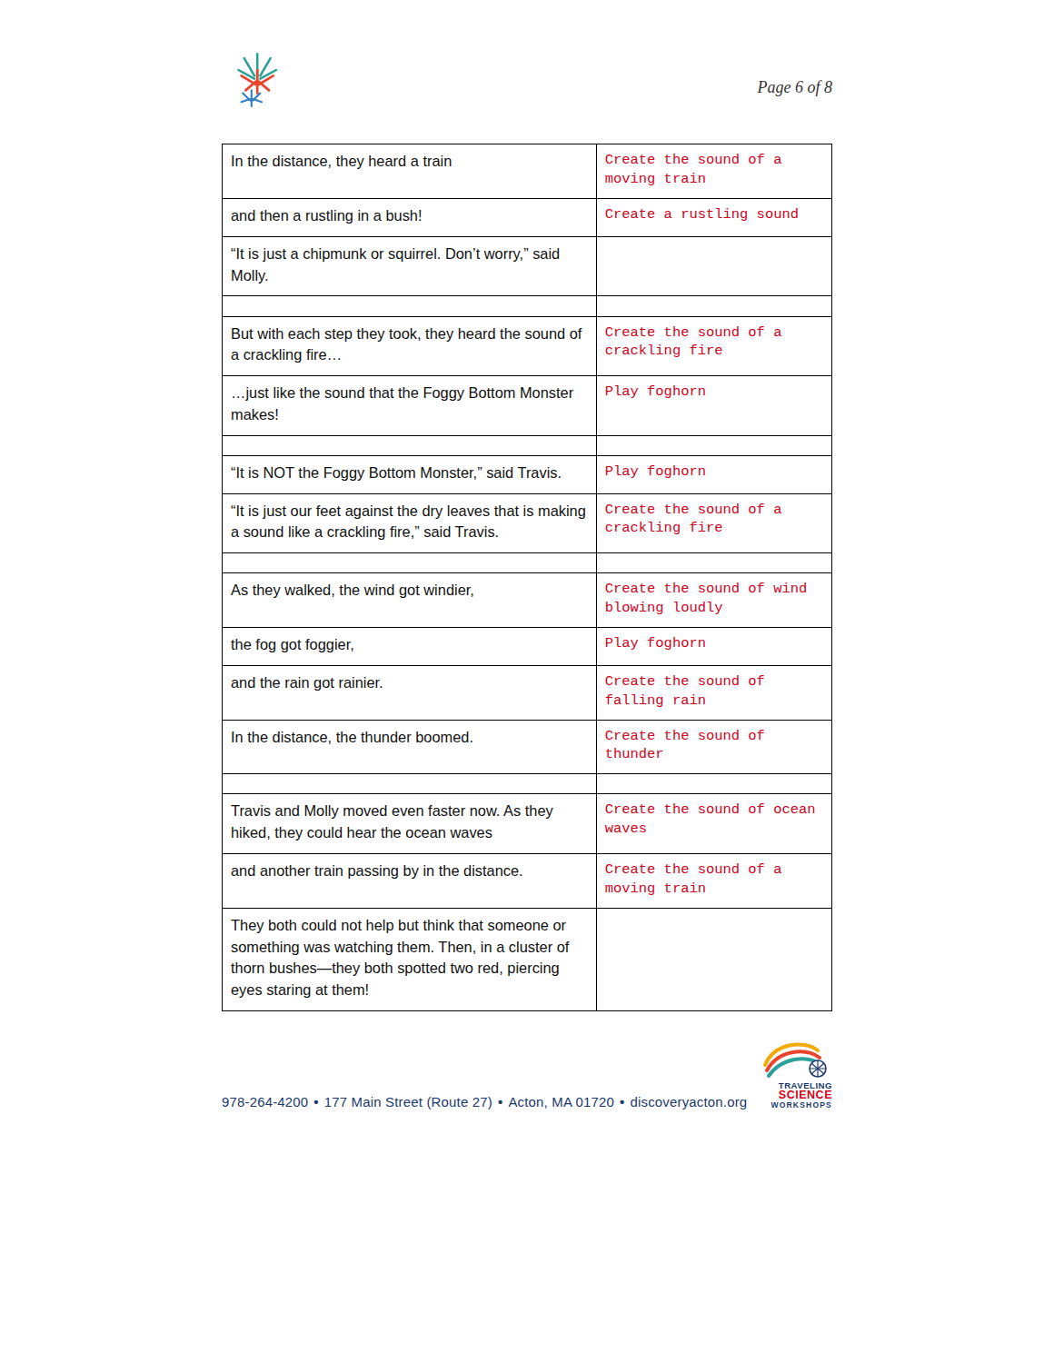Page 6 of 8
| In the distance, they heard a train | Create the sound of a moving train |
| and then a rustling in a bush! | Create a rustling sound |
| “It is just a chipmunk or squirrel. Don’t worry,” said Molly. | |
| But with each step they took, they heard the sound of a crackling fire… | Create the sound of a crackling fire |
| …just like the sound that the Foggy Bottom Monster makes! | Play foghorn |
| “It is NOT the Foggy Bottom Monster,” said Travis. | Play foghorn |
| “It is just our feet against the dry leaves that is making a sound like a crackling fire,” said Travis. | Create the sound of a crackling fire |
| As they walked, the wind got windier, | Create the sound of wind blowing loudly |
| the fog got foggier, | Play foghorn |
| and the rain got rainier. | Create the sound of falling rain |
| In the distance, the thunder boomed. | Create the sound of thunder |
| Travis and Molly moved even faster now. As they hiked, they could hear the ocean waves | Create the sound of ocean waves |
| and another train passing by in the distance. | Create the sound of a moving train |
| They both could not help but think that someone or something was watching them. Then, in a cluster of thorn bushes—they both spotted two red, piercing eyes staring at them! | |
978-264-4200•177 Main Street (Route 27)•Acton, MA 01720•discoveryacton.org
TRAVELING SCIENCE WORKSHOPS